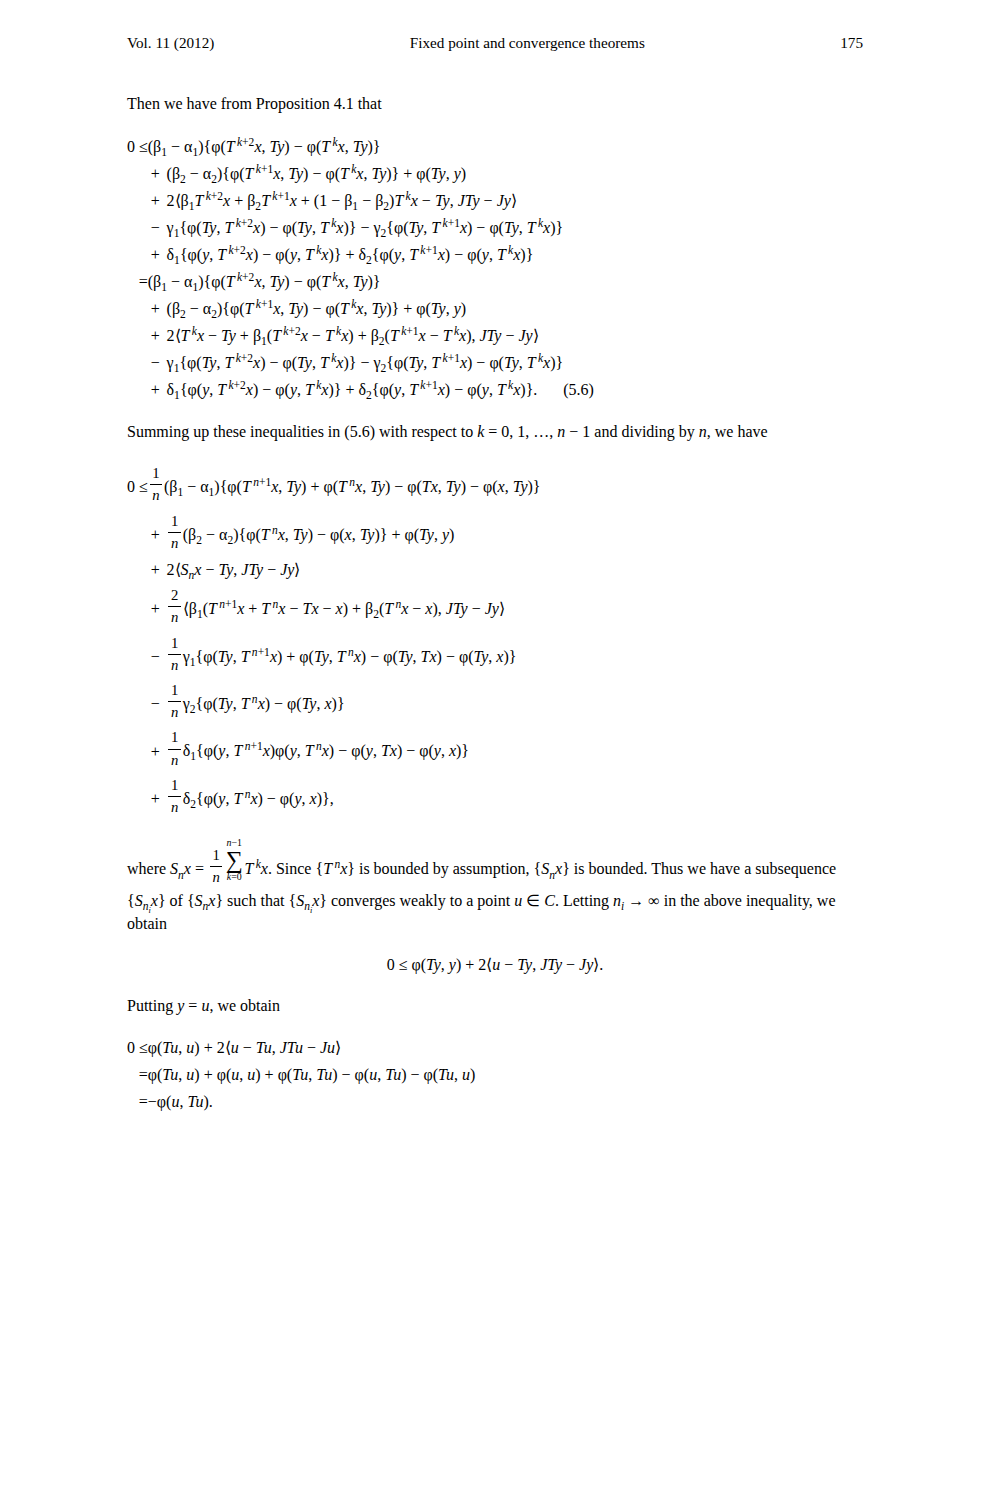Vol. 11 (2012) Fixed point and convergence theorems 175
Then we have from Proposition 4.1 that
| 0 ≤ | (β 1 − α 1 ){φ( T k +2 x , Ty ) − φ( T k x , Ty )} | |
| | + (β 2 − α 2 ){φ( T k +1 x , Ty ) − φ( T k x , Ty )} + φ( Ty , y ) | |
| | + 2⟨β 1 T k +2 x + β 2 T k +1 x + (1 − β 1 − β 2 ) T k x − Ty , JTy − Jy ⟩ | |
| | − γ 1 {φ( Ty , T k +2 x ) − φ( Ty , T k x )} − γ 2 {φ( Ty , T k +1 x ) − φ( Ty , T k x )} | |
| | + δ 1 {φ( y , T k +2 x ) − φ( y , T k x )} + δ 2 {φ( y , T k +1 x ) − φ( y , T k x )} | |
| = | (β 1 − α 1 ){φ( T k +2 x , Ty ) − φ( T k x , Ty )} | |
| | + (β 2 − α 2 ){φ( T k +1 x , Ty ) − φ( T k x , Ty )} + φ( Ty , y ) | |
| | + 2⟨ T k x − Ty + β 1 ( T k +2 x − T k x ) + β 2 ( T k +1 x − T k x ), JTy − Jy ⟩ | |
| | − γ 1 {φ( Ty , T k +2 x ) − φ( Ty , T k x )} − γ 2 {φ( Ty , T k +1 x ) − φ( Ty , T k x )} | |
| | + δ 1 {φ( y , T k +2 x ) − φ( y , T k x )} + δ 2 {φ( y , T k +1 x ) − φ( y , T k x )}. | (5.6) |
Summing up these inequalities in (5.6) with respect to k = 0, 1, …, n − 1 and dividing by n, we have
| 0 ≤ | 1 n (β 1 − α 1 ){φ( T n +1 x , Ty ) + φ( T n x , Ty ) − φ( Tx , Ty ) − φ( x , Ty )} |
| | + 1 n (β 2 − α 2 ){φ( T n x , Ty ) − φ( x , Ty )} + φ( Ty , y ) |
| | + 2⟨ S n x − Ty , JTy − Jy ⟩ |
| | + 2 n ⟨β 1 ( T n +1 x + T n x − Tx − x ) + β 2 ( T n x − x ), JTy − Jy ⟩ |
| | − 1 n γ 1 {φ( Ty , T n +1 x ) + φ( Ty , T n x ) − φ( Ty , Tx ) − φ( Ty , x )} |
| | − 1 n γ 2 {φ( Ty , T n x ) − φ( Ty , x )} |
| | + 1 n δ 1 {φ( y , T n +1 x )φ( y , T n x ) − φ( y , Tx ) − φ( y , x )} |
| | + 1 n δ 2 {φ( y , T n x ) − φ( y , x )}, |
where Snx = 1 n n−1∑k=0 T kx. Since {T nx} is bounded by assumption, {Snx} is bounded. Thus we have a subsequence {Snix} of {Snx} such that {Snix} converges weakly to a point u ∈ C. Letting ni → ∞ in the above inequality, we obtain
0 ≤ φ(Ty, y) + 2⟨u − Ty, JTy − Jy⟩.
Putting y = u, we obtain
| 0 ≤ | φ( Tu , u ) + 2⟨ u − Tu , JTu − Ju ⟩ |
| = | φ( Tu , u ) + φ( u , u ) + φ( Tu , Tu ) − φ( u , Tu ) − φ( Tu , u ) |
| = | −φ( u , Tu ). |